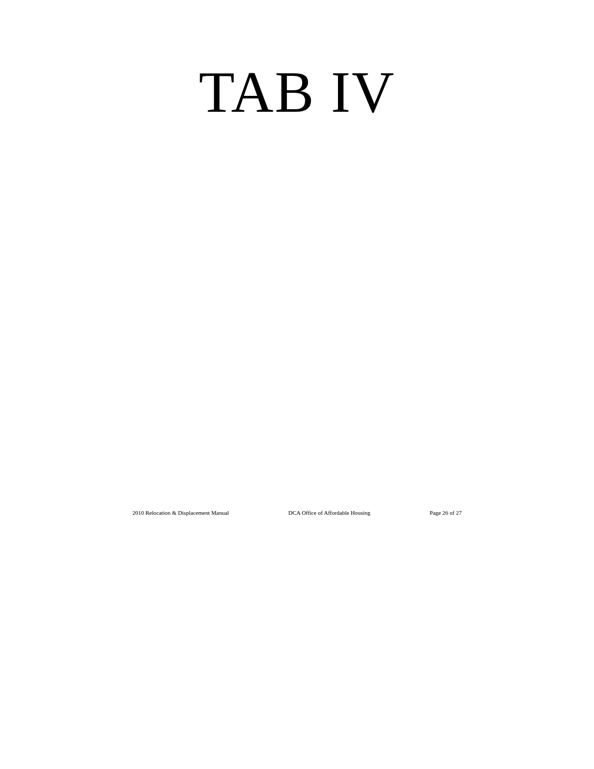TAB IV
2010 Relocation & Displacement Manual DCA Office of Affordable Housing Page 26 of 27